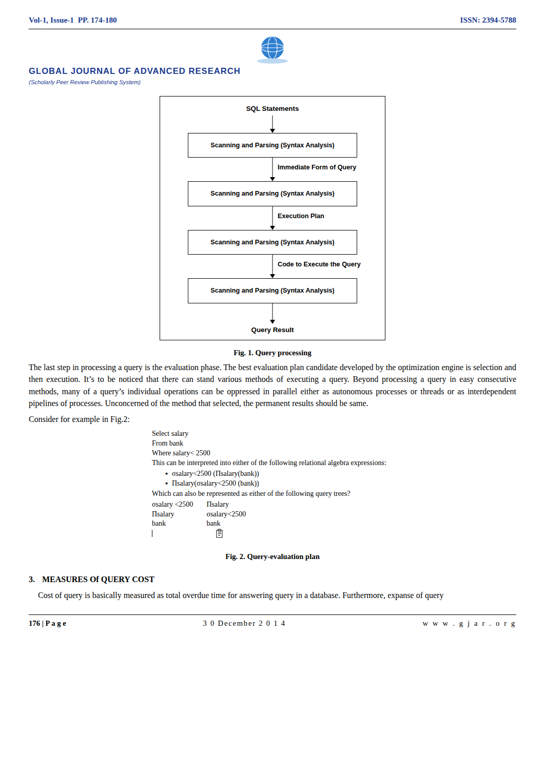Vol-1, Issue-1 PP. 174-180 ISSN: 2394-5788
GLOBAL JOURNAL OF ADVANCED RESEARCH
(Scholarly Peer Review Publishing System)
SQL Statements
Scanning and Parsing (Syntax Analysis)
Immediate Form of Query
Scanning and Parsing (Syntax Analysis)
Execution Plan
Scanning and Parsing (Syntax Analysis)
Code to Execute the Query
Scanning and Parsing (Syntax Analysis)
Query Result
Fig. 1. Query processing
The last step in processing a query is the evaluation phase. The best evaluation plan candidate developed by the optimization engine is selection and then execution. It’s to be noticed that there can stand various methods of executing a query. Beyond processing a query in easy consecutive methods, many of a query’s individual operations can be oppressed in parallel either as autonomous processes or threads or as interdependent pipelines of processes. Unconcerned of the method that selected, the permanent results should be same.
Consider for example in Fig.2:
Select salary
From bank
Where salary< 2500
This can be interpreted into either of the following relational algebra expressions:
σsalary<2500 (Πsalary(bank))
Πsalary(σsalary<2500 (bank))
Which can also be represented as either of the following query trees?
σsalary <2500
Πsalary
bank
Πsalary
σsalary<2500
bank
Fig. 2. Query-evaluation plan
3. MEASURES Of QUERY COST
Cost of query is basically measured as total overdue time for answering query in a database. Furthermore, expanse of query
176 | P a g e 3 0 December 2 0 1 4 w w w . g j a r . o r g